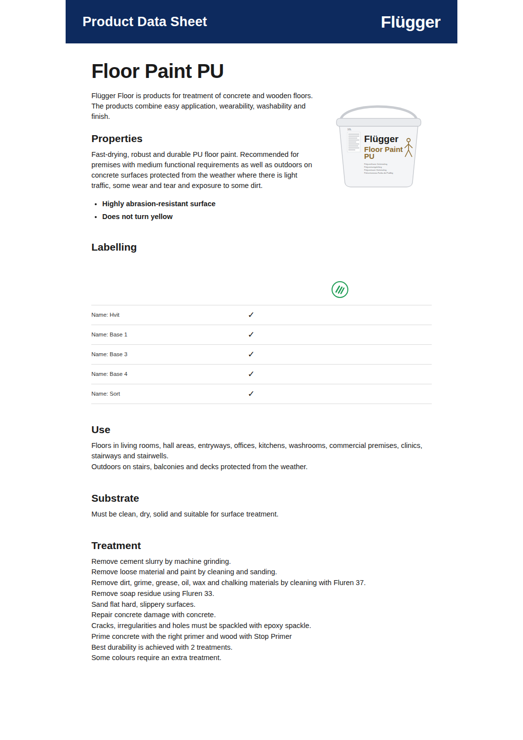Product Data Sheet
Flügger
Floor Paint PU
Flügger Floor is products for treatment of concrete and wooden floors. The products combine easy application, wearability, washability and finish.
Properties
Fast-drying, robust and durable PU floor paint. Recommended for premises with medium functional requirements as well as outdoors on concrete surfaces protected from the weather where there is light traffic, some wear and tear and exposure to some dirt.
Highly abrasion-resistant surface
Does not turn yellow
Flügger Floor Paint PU Polyurethane Gulvmaling Polyuretanigolvfärg Polyuretaani Gulvmaling Poliuretanowa Farba do Podłóg 10L
Labelling
| Name: Hvit | ✓ |
| Name: Base 1 | ✓ |
| Name: Base 3 | ✓ |
| Name: Base 4 | ✓ |
| Name: Sort | ✓ |
Use
Floors in living rooms, hall areas, entryways, offices, kitchens, washrooms, commercial premises, clinics, stairways and stairwells. Outdoors on stairs, balconies and decks protected from the weather.
Substrate
Must be clean, dry, solid and suitable for surface treatment.
Treatment
Remove cement slurry by machine grinding. Remove loose material and paint by cleaning and sanding. Remove dirt, grime, grease, oil, wax and chalking materials by cleaning with Fluren 37. Remove soap residue using Fluren 33. Sand flat hard, slippery surfaces. Repair concrete damage with concrete. Cracks, irregularities and holes must be spackled with epoxy spackle. Prime concrete with the right primer and wood with Stop Primer Best durability is achieved with 2 treatments. Some colours require an extra treatment.